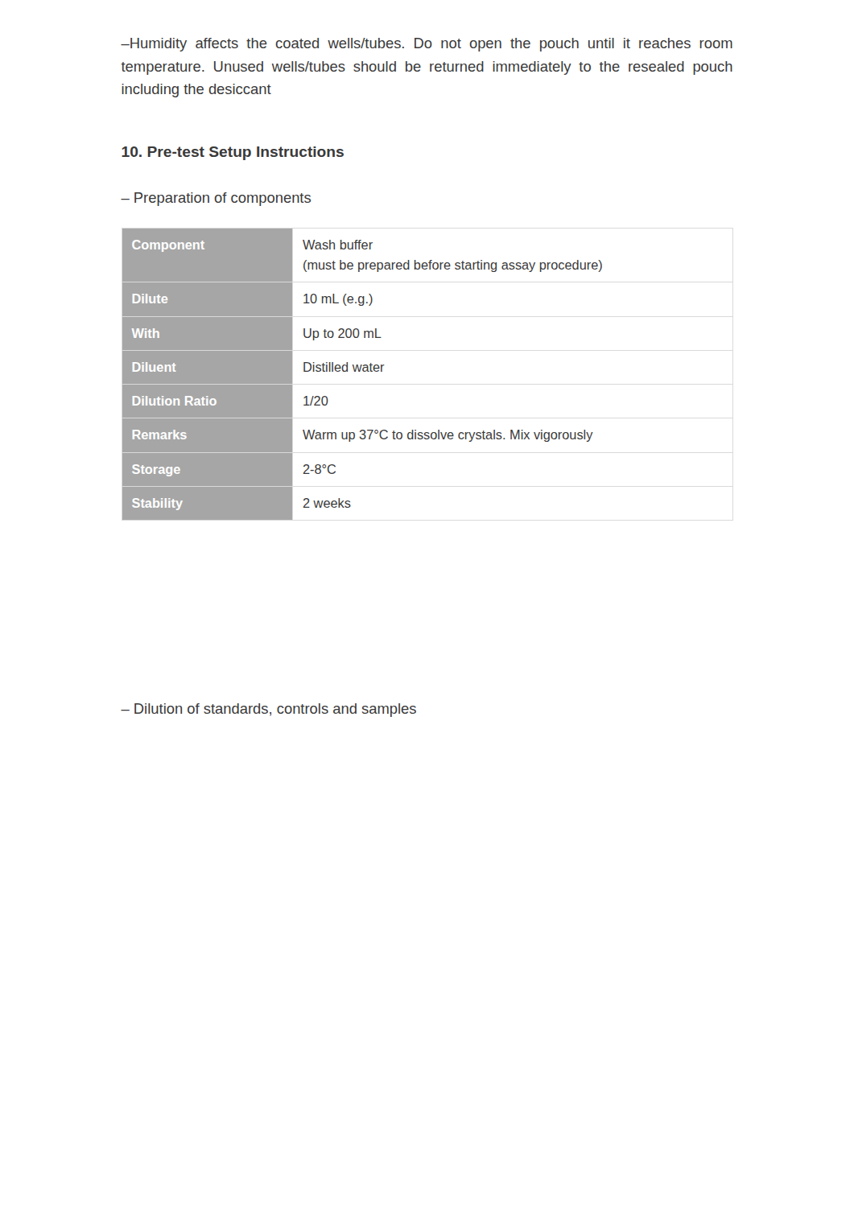–Humidity affects the coated wells/tubes. Do not open the pouch until it reaches room temperature. Unused wells/tubes should be returned immediately to the resealed pouch including the desiccant
10. Pre-test Setup Instructions
– Preparation of components
| Component | Wash buffer (must be prepared before starting assay procedure) |
| Dilute | 10 mL (e.g.) |
| With | Up to 200 mL |
| Diluent | Distilled water |
| Dilution Ratio | 1/20 |
| Remarks | Warm up 37°C to dissolve crystals. Mix vigorously |
| Storage | 2-8°C |
| Stability | 2 weeks |
– Dilution of standards, controls and samples